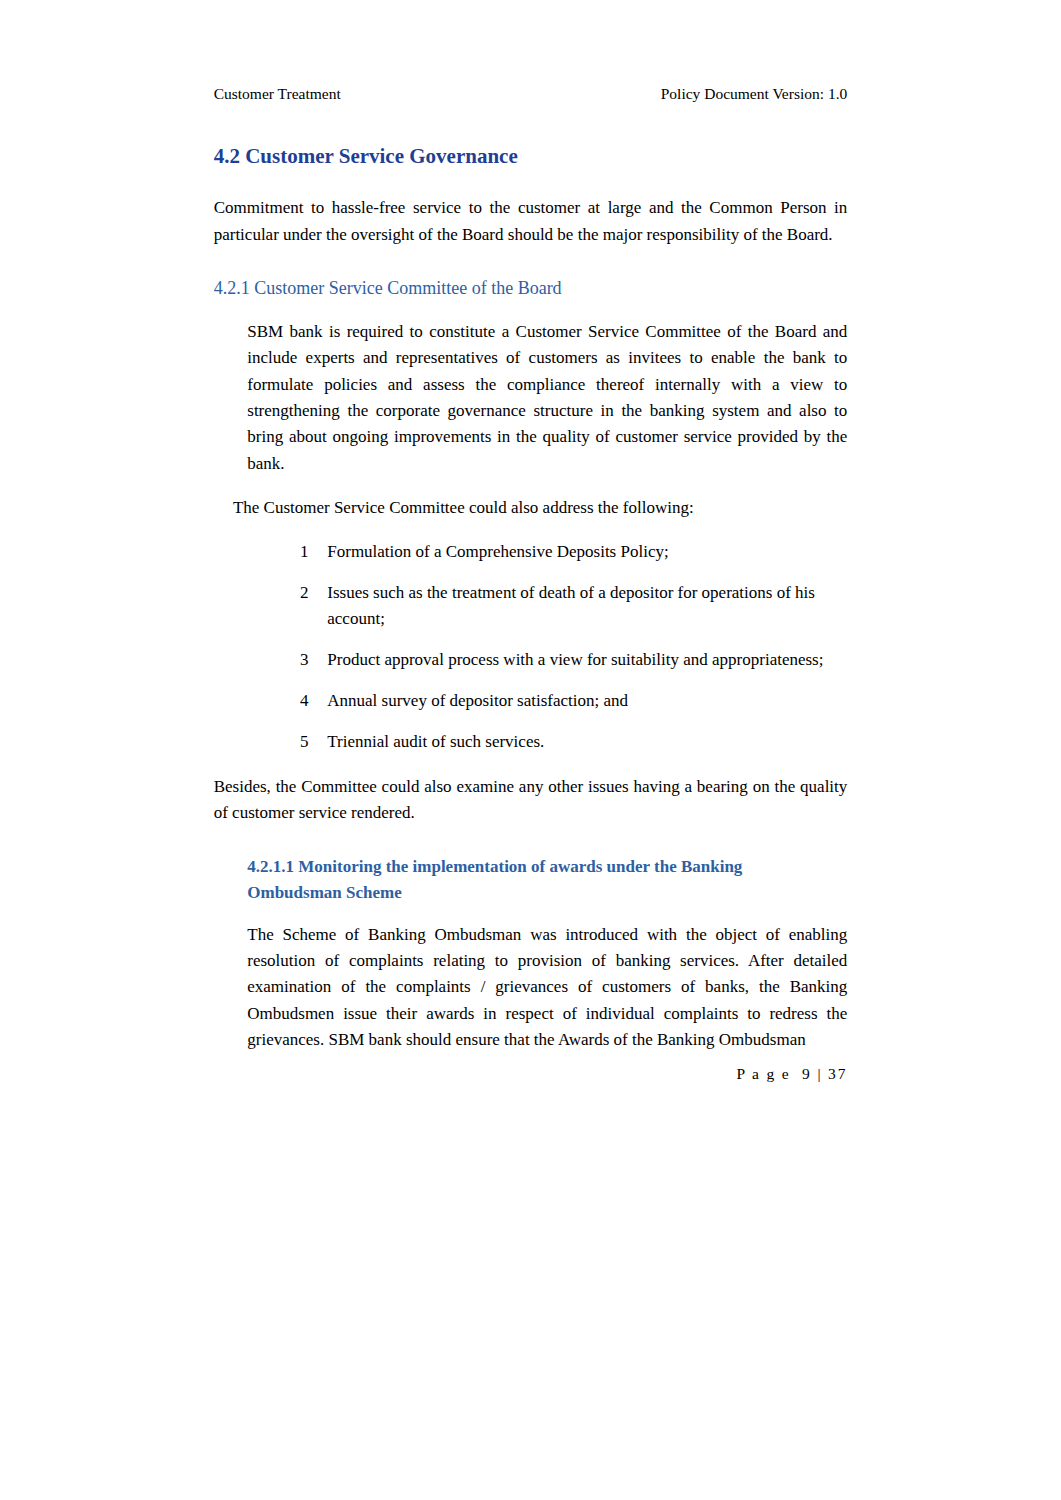Customer Treatment
Policy Document Version: 1.0
4.2 Customer Service Governance
Commitment to hassle-free service to the customer at large and the Common Person in particular under the oversight of the Board should be the major responsibility of the Board.
4.2.1 Customer Service Committee of the Board
SBM bank is required to constitute a Customer Service Committee of the Board and include experts and representatives of customers as invitees to enable the bank to formulate policies and assess the compliance thereof internally with a view to strengthening the corporate governance structure in the banking system and also to bring about ongoing improvements in the quality of customer service provided by the bank.
The Customer Service Committee could also address the following:
1 Formulation of a Comprehensive Deposits Policy;
2 Issues such as the treatment of death of a depositor for operations of his account;
3 Product approval process with a view for suitability and appropriateness;
4 Annual survey of depositor satisfaction; and
5 Triennial audit of such services.
Besides, the Committee could also examine any other issues having a bearing on the quality of customer service rendered.
4.2.1.1 Monitoring the implementation of awards under the Banking
Ombudsman Scheme
The Scheme of Banking Ombudsman was introduced with the object of enabling resolution of complaints relating to provision of banking services. After detailed examination of the complaints / grievances of customers of banks, the Banking Ombudsmen issue their awards in respect of individual complaints to redress the grievances. SBM bank should ensure that the Awards of the Banking Ombudsman
P a g e 9 | 37